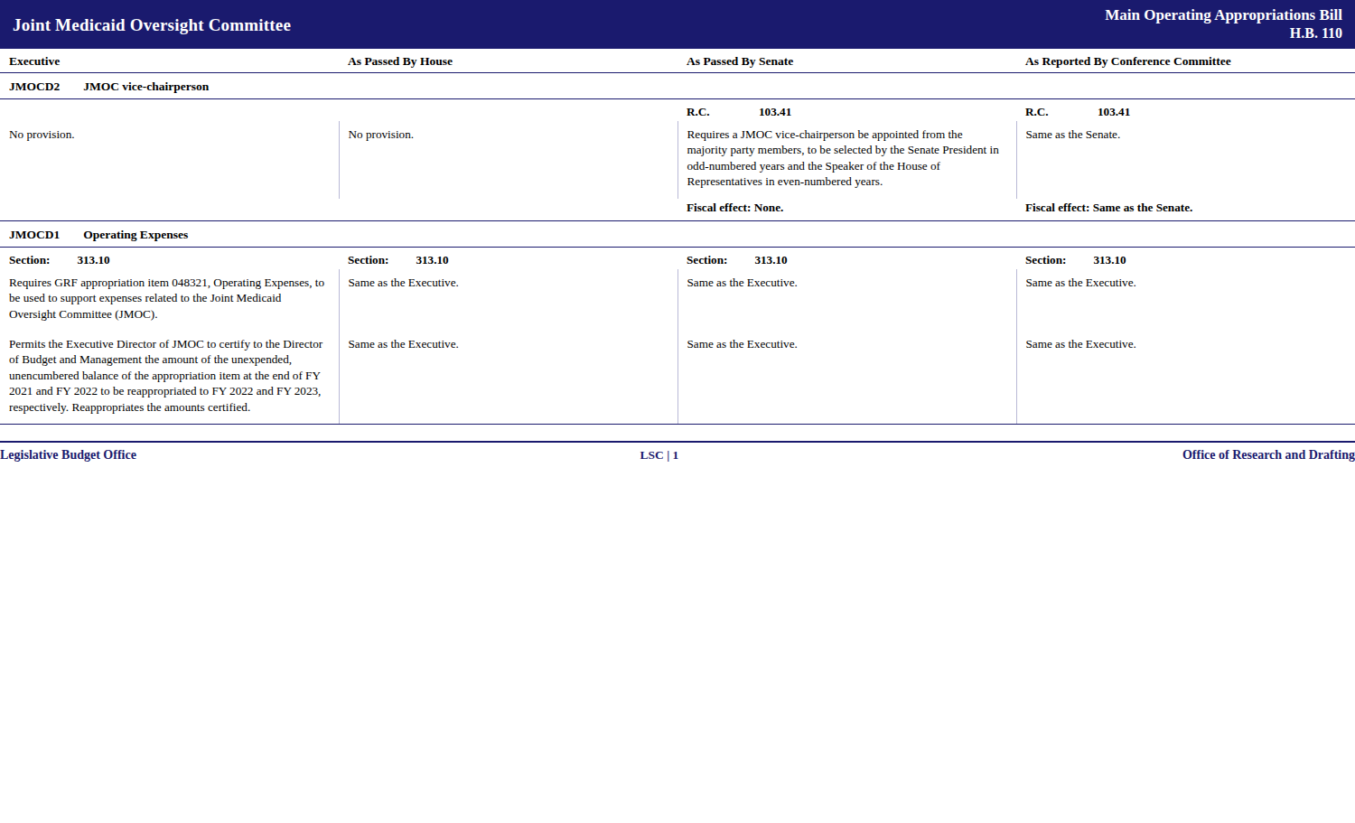Joint Medicaid Oversight Committee
Main Operating Appropriations Bill
H.B. 110
| Executive | As Passed By House | As Passed By Senate | As Reported By Conference Committee |
| JMOCD2 JMOC vice-chairperson |
| | | R.C. 103.41 | R.C. 103.41 |
| No provision. | No provision. | Requires a JMOC vice-chairperson be appointed from the majority party members, to be selected by the Senate President in odd-numbered years and the Speaker of the House of Representatives in even-numbered years. | Same as the Senate. |
| | | Fiscal effect: None. | Fiscal effect: Same as the Senate. |
| JMOCD1 Operating Expenses |
| Section: 313.10 | Section: 313.10 | Section: 313.10 | Section: 313.10 |
| Requires GRF appropriation item 048321, Operating Expenses, to be used to support expenses related to the Joint Medicaid Oversight Committee (JMOC). | Same as the Executive. | Same as the Executive. | Same as the Executive. |
| Permits the Executive Director of JMOC to certify to the Director of Budget and Management the amount of the unexpended, unencumbered balance of the appropriation item at the end of FY 2021 and FY 2022 to be reappropriated to FY 2022 and FY 2023, respectively. Reappropriates the amounts certified. | Same as the Executive. | Same as the Executive. | Same as the Executive. |
Legislative Budget Office
LSC | 1
Office of Research and Drafting